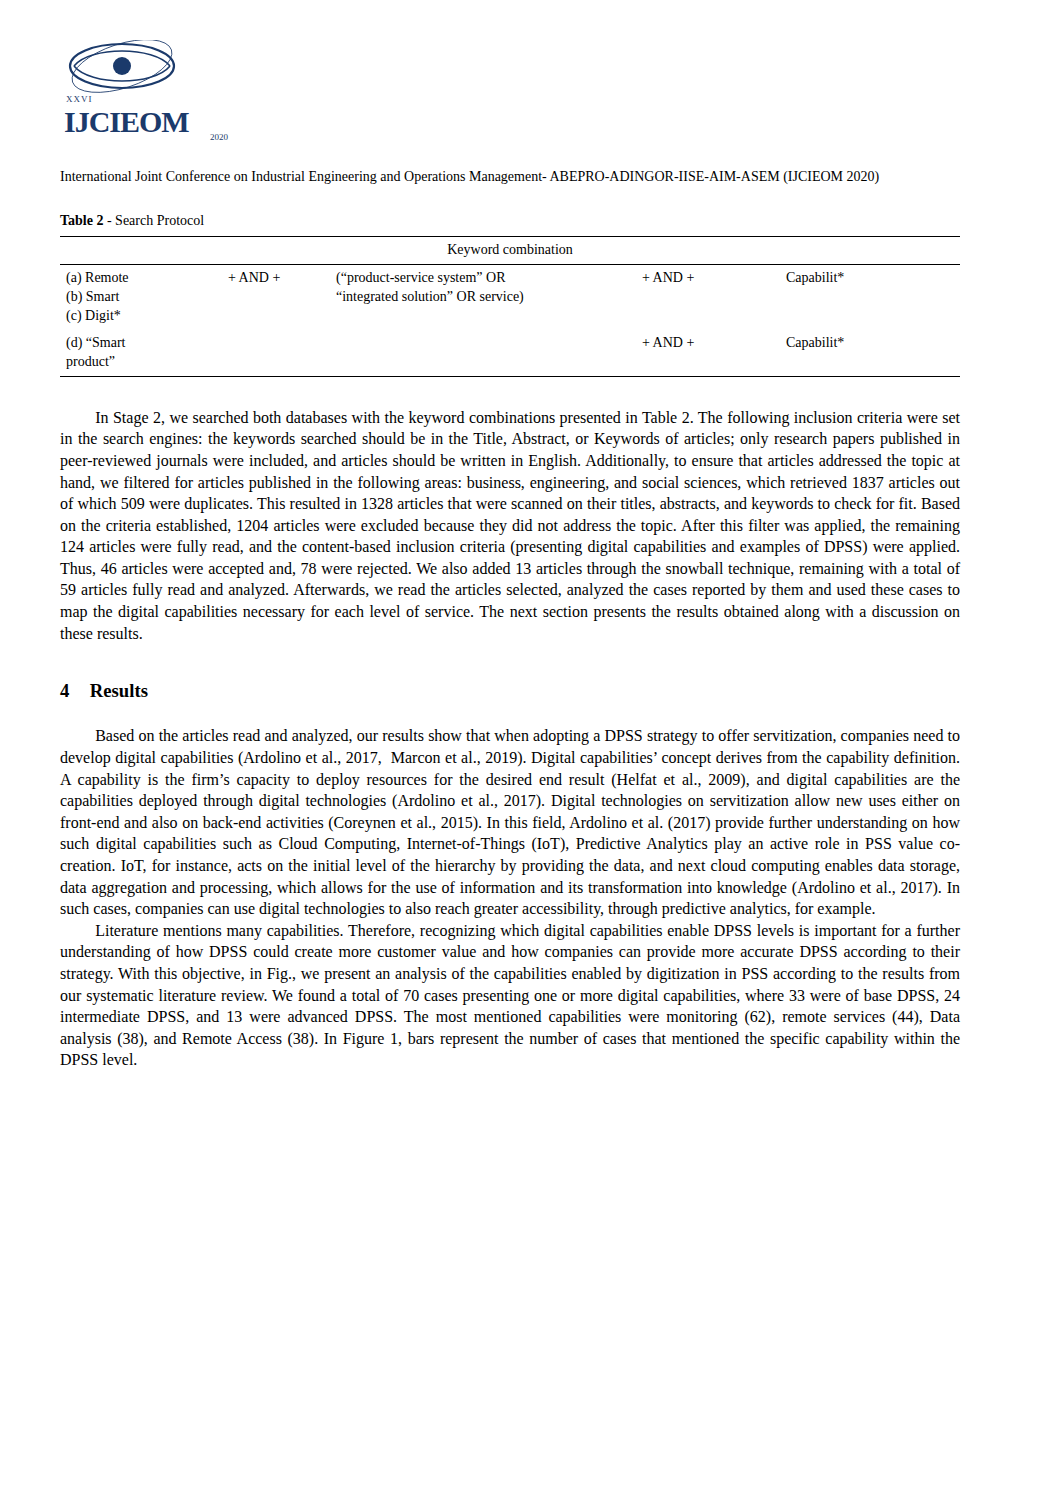XXVI IJCIEOM 2020
International Joint Conference on Industrial Engineering and Operations Management- ABEPRO-ADINGOR-IISE-AIM-ASEM (IJCIEOM 2020)
Table 2 - Search Protocol
| Keyword combination |
| (a) Remote (b) Smart (c) Digit* | + AND + | (“product-service system” OR “integrated solution” OR service) | + AND + | Capabilit* |
| (d) “Smart product” | | | + AND + | Capabilit* |
In Stage 2, we searched both databases with the keyword combinations presented in Table 2. The following inclusion criteria were set in the search engines: the keywords searched should be in the Title, Abstract, or Keywords of articles; only research papers published in peer-reviewed journals were included, and articles should be written in English. Additionally, to ensure that articles addressed the topic at hand, we filtered for articles published in the following areas: business, engineering, and social sciences, which retrieved 1837 articles out of which 509 were duplicates. This resulted in 1328 articles that were scanned on their titles, abstracts, and keywords to check for fit. Based on the criteria established, 1204 articles were excluded because they did not address the topic. After this filter was applied, the remaining 124 articles were fully read, and the content-based inclusion criteria (presenting digital capabilities and examples of DPSS) were applied. Thus, 46 articles were accepted and, 78 were rejected. We also added 13 articles through the snowball technique, remaining with a total of 59 articles fully read and analyzed. Afterwards, we read the articles selected, analyzed the cases reported by them and used these cases to map the digital capabilities necessary for each level of service. The next section presents the results obtained along with a discussion on these results.
4 Results
Based on the articles read and analyzed, our results show that when adopting a DPSS strategy to offer servitization, companies need to develop digital capabilities (Ardolino et al., 2017, Marcon et al., 2019). Digital capabilities’ concept derives from the capability definition. A capability is the firm’s capacity to deploy resources for the desired end result (Helfat et al., 2009), and digital capabilities are the capabilities deployed through digital technologies (Ardolino et al., 2017). Digital technologies on servitization allow new uses either on front-end and also on back-end activities (Coreynen et al., 2015). In this field, Ardolino et al. (2017) provide further understanding on how such digital capabilities such as Cloud Computing, Internet-of-Things (IoT), Predictive Analytics play an active role in PSS value co-creation. IoT, for instance, acts on the initial level of the hierarchy by providing the data, and next cloud computing enables data storage, data aggregation and processing, which allows for the use of information and its transformation into knowledge (Ardolino et al., 2017). In such cases, companies can use digital technologies to also reach greater accessibility, through predictive analytics, for example.
Literature mentions many capabilities. Therefore, recognizing which digital capabilities enable DPSS levels is important for a further understanding of how DPSS could create more customer value and how companies can provide more accurate DPSS according to their strategy. With this objective, in Fig., we present an analysis of the capabilities enabled by digitization in PSS according to the results from our systematic literature review. We found a total of 70 cases presenting one or more digital capabilities, where 33 were of base DPSS, 24 intermediate DPSS, and 13 were advanced DPSS. The most mentioned capabilities were monitoring (62), remote services (44), Data analysis (38), and Remote Access (38). In Figure 1, bars represent the number of cases that mentioned the specific capability within the DPSS level.